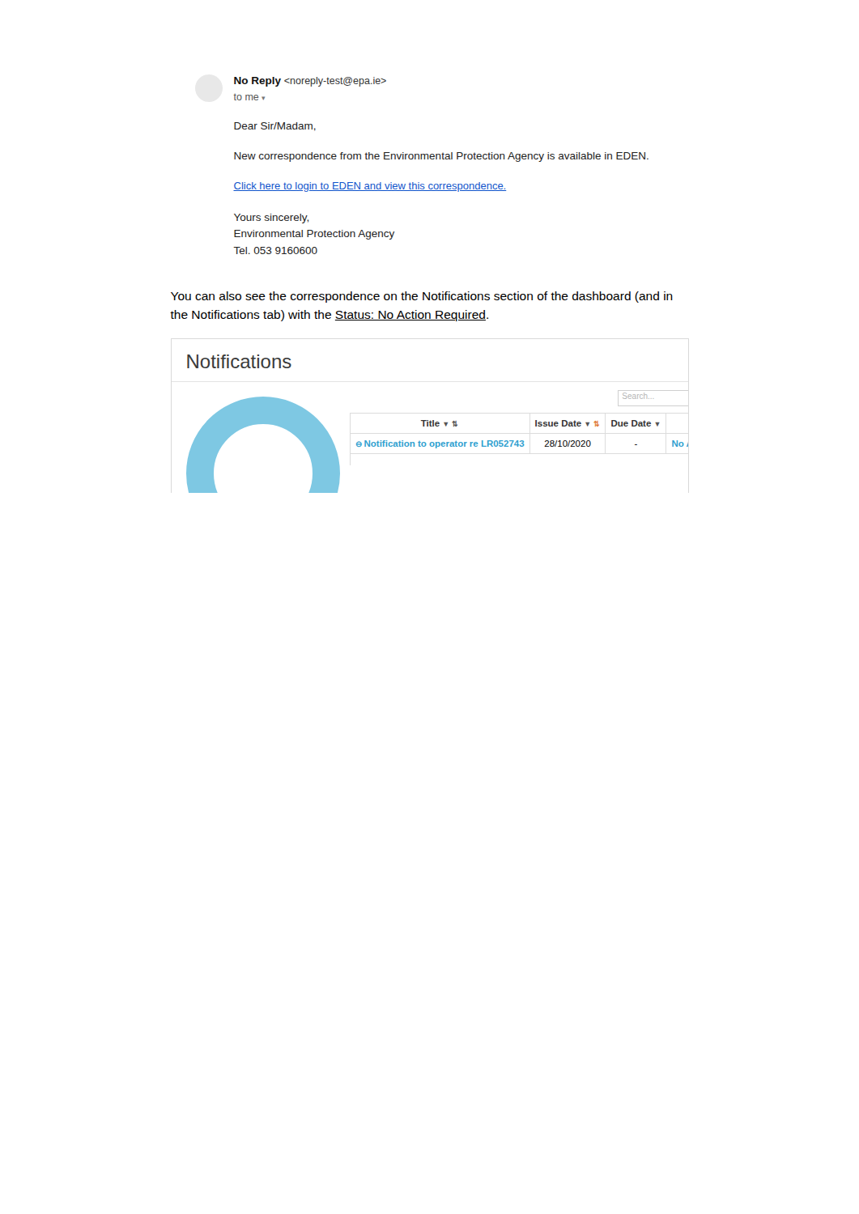No Reply <noreply-test@epa.ie>
to me ▾
Dear Sir/Madam,
New correspondence from the Environmental Protection Agency is available in EDEN.
Click here to login to EDEN and view this correspondence.
Yours sincerely,
Environmental Protection Agency
Tel. 053 9160600
You can also see the correspondence on the Notifications section of the dashboard (and in the Notifications tab) with the Status: No Action Required.
Notifications
Search...
| Title ▼ ⇅ | Issue Date ▼ ⇅ | Due Date ▼ | Status ▼ |
| --- | --- | --- | --- |
| ⊖ Notification to operator re LR052743 | 28/10/2020 | - | No Action Required |